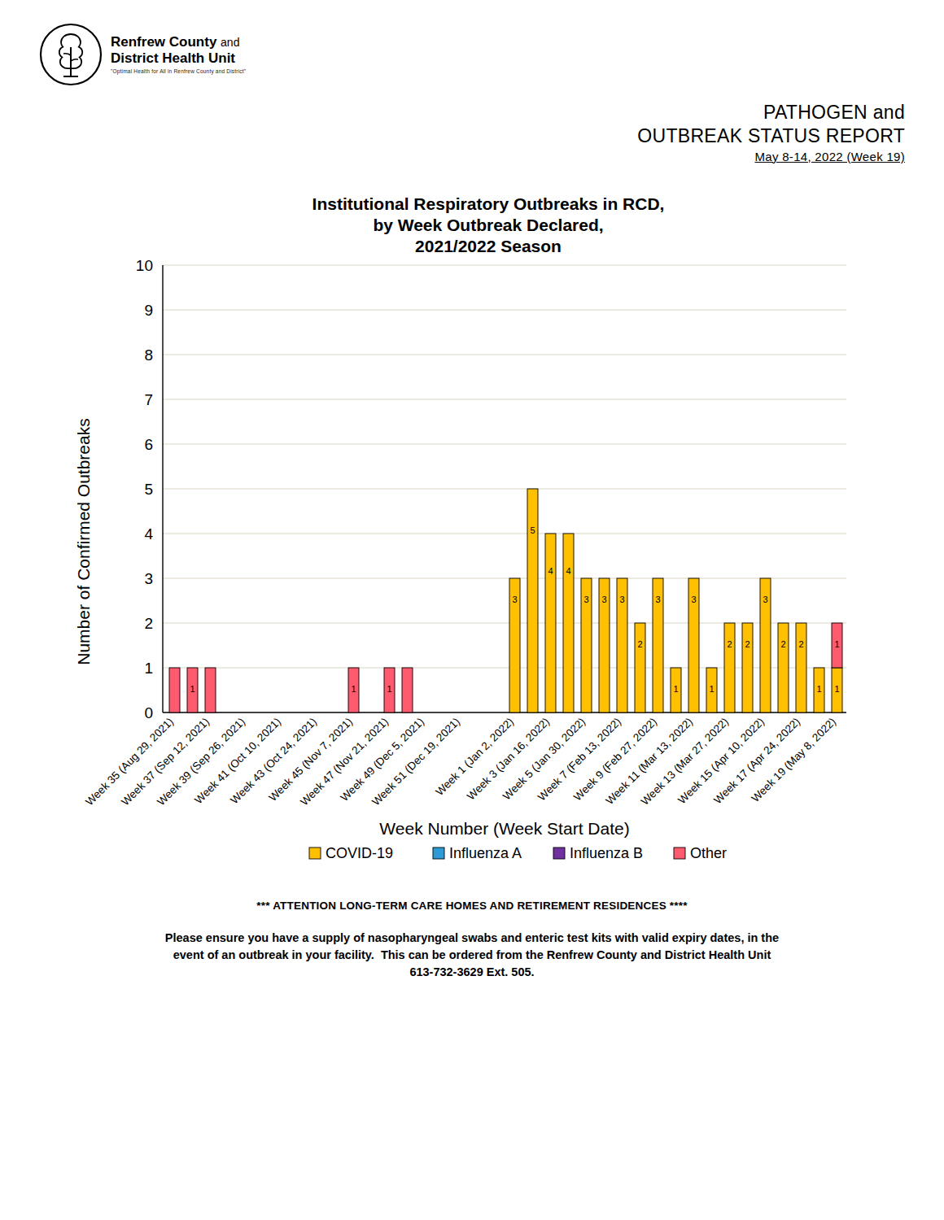Renfrew County and
District Health Unit
"Optimal Health for All in Renfrew County and District"
PATHOGEN and
OUTBREAK STATUS REPORT
May 8-14, 2022 (Week 19)
Institutional Respiratory Outbreaks in RCD, by Week Outbreak Declared, 2021/2022 Season Number of Confirmed Outbreaks 10 9 8 7 6 5 4 3 2 1 0 1 1 1 3 5 4 4 3 3 3 2 3 1 3 1 2 2 3 2 2 1 1 1 Week 35 (Aug 29, 2021) Week 37 (Sep 12, 2021) Week 39 (Sep 26, 2021) Week 41 (Oct 10, 2021) Week 43 (Oct 24, 2021) Week 45 (Nov 7, 2021) Week 47 (Nov 21, 2021) Week 49 (Dec 5, 2021) Week 51 (Dec 19, 2021) Week 1 (Jan 2, 2022) Week 3 (Jan 16, 2022) Week 5 (Jan 30, 2022) Week 7 (Feb 13, 2022) Week 9 (Feb 27, 2022) Week 11 (Mar 13, 2022) Week 13 (Mar 27, 2022) Week 15 (Apr 10, 2022) Week 17 (Apr 24, 2022) Week 19 (May 8, 2022) Week Number (Week Start Date) COVID-19 Influenza A Influenza B Other
*** ATTENTION LONG-TERM CARE HOMES AND RETIREMENT RESIDENCES ****
Please ensure you have a supply of nasopharyngeal swabs and enteric test kits with valid expiry dates, in the event of an outbreak in your facility. This can be ordered from the Renfrew County and District Health Unit 613-732-3629 Ext. 505.